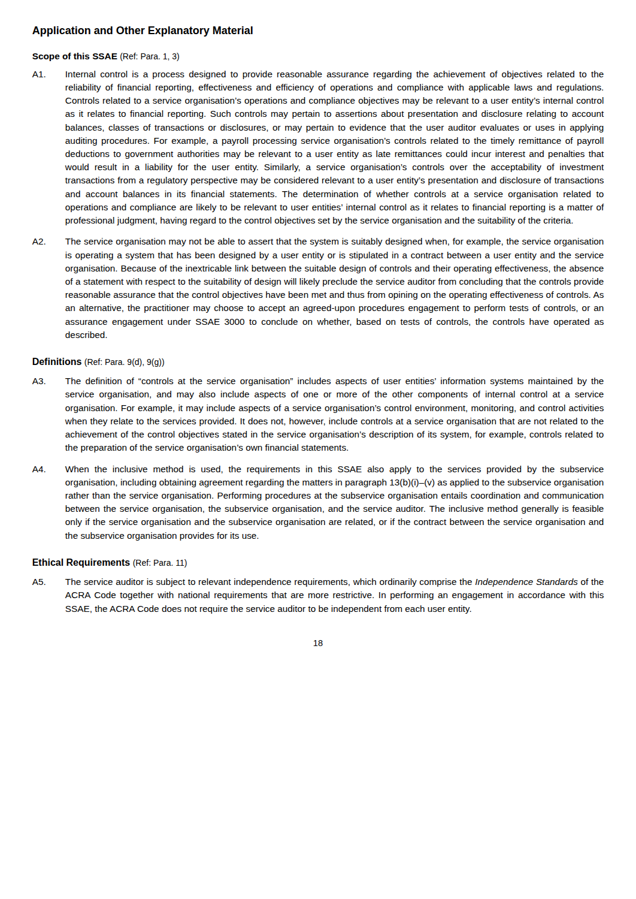Application and Other Explanatory Material
Scope of this SSAE (Ref: Para. 1, 3)
A1.
Internal control is a process designed to provide reasonable assurance regarding the achievement of objectives related to the reliability of financial reporting, effectiveness and efficiency of operations and compliance with applicable laws and regulations. Controls related to a service organisation’s operations and compliance objectives may be relevant to a user entity’s internal control as it relates to financial reporting. Such controls may pertain to assertions about presentation and disclosure relating to account balances, classes of transactions or disclosures, or may pertain to evidence that the user auditor evaluates or uses in applying auditing procedures. For example, a payroll processing service organisation’s controls related to the timely remittance of payroll deductions to government authorities may be relevant to a user entity as late remittances could incur interest and penalties that would result in a liability for the user entity. Similarly, a service organisation’s controls over the acceptability of investment transactions from a regulatory perspective may be considered relevant to a user entity’s presentation and disclosure of transactions and account balances in its financial statements. The determination of whether controls at a service organisation related to operations and compliance are likely to be relevant to user entities’ internal control as it relates to financial reporting is a matter of professional judgment, having regard to the control objectives set by the service organisation and the suitability of the criteria.
A2.
The service organisation may not be able to assert that the system is suitably designed when, for example, the service organisation is operating a system that has been designed by a user entity or is stipulated in a contract between a user entity and the service organisation. Because of the inextricable link between the suitable design of controls and their operating effectiveness, the absence of a statement with respect to the suitability of design will likely preclude the service auditor from concluding that the controls provide reasonable assurance that the control objectives have been met and thus from opining on the operating effectiveness of controls. As an alternative, the practitioner may choose to accept an agreed-upon procedures engagement to perform tests of controls, or an assurance engagement under SSAE 3000 to conclude on whether, based on tests of controls, the controls have operated as described.
Definitions (Ref: Para. 9(d), 9(g))
A3.
The definition of “controls at the service organisation” includes aspects of user entities’ information systems maintained by the service organisation, and may also include aspects of one or more of the other components of internal control at a service organisation. For example, it may include aspects of a service organisation’s control environment, monitoring, and control activities when they relate to the services provided. It does not, however, include controls at a service organisation that are not related to the achievement of the control objectives stated in the service organisation’s description of its system, for example, controls related to the preparation of the service organisation’s own financial statements.
A4.
When the inclusive method is used, the requirements in this SSAE also apply to the services provided by the subservice organisation, including obtaining agreement regarding the matters in paragraph 13(b)(i)–(v) as applied to the subservice organisation rather than the service organisation. Performing procedures at the subservice organisation entails coordination and communication between the service organisation, the subservice organisation, and the service auditor. The inclusive method generally is feasible only if the service organisation and the subservice organisation are related, or if the contract between the service organisation and the subservice organisation provides for its use.
Ethical Requirements (Ref: Para. 11)
A5.
The service auditor is subject to relevant independence requirements, which ordinarily comprise the Independence Standards of the ACRA Code together with national requirements that are more restrictive. In performing an engagement in accordance with this SSAE, the ACRA Code does not require the service auditor to be independent from each user entity.
18